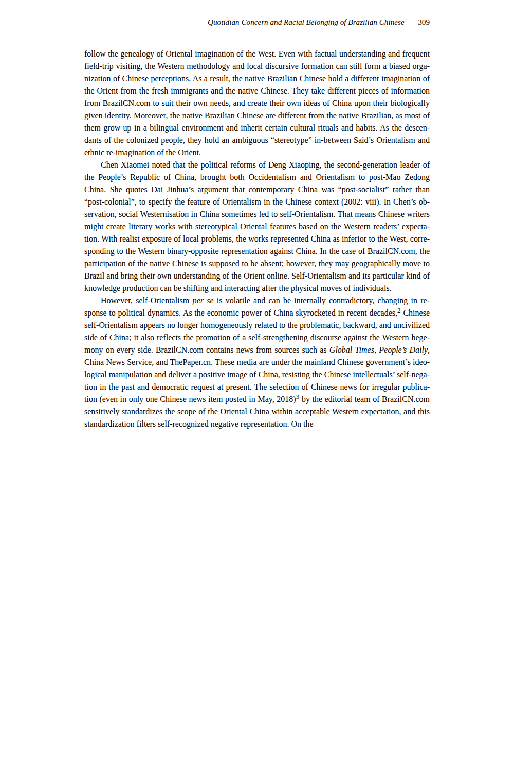Quotidian Concern and Racial Belonging of Brazilian Chinese 309
follow the genealogy of Oriental imagination of the West. Even with factual understanding and frequent field-trip visiting, the Western methodology and local discursive formation can still form a biased organization of Chinese perceptions. As a result, the native Brazilian Chinese hold a different imagination of the Orient from the fresh immigrants and the native Chinese. They take different pieces of information from BrazilCN.com to suit their own needs, and create their own ideas of China upon their biologically given identity. Moreover, the native Brazilian Chinese are different from the native Brazilian, as most of them grow up in a bilingual environment and inherit certain cultural rituals and habits. As the descendants of the colonized people, they hold an ambiguous “stereotype” in-between Said’s Orientalism and ethnic re-imagination of the Orient.
Chen Xiaomei noted that the political reforms of Deng Xiaoping, the second-generation leader of the People’s Republic of China, brought both Occidentalism and Orientalism to post-Mao Zedong China. She quotes Dai Jinhua’s argument that contemporary China was “post-socialist” rather than “post-colonial”, to specify the feature of Orientalism in the Chinese context (2002: viii). In Chen’s observation, social Westernisation in China sometimes led to self-Orientalism. That means Chinese writers might create literary works with stereotypical Oriental features based on the Western readers’ expectation. With realist exposure of local problems, the works represented China as inferior to the West, corresponding to the Western binary-opposite representation against China. In the case of BrazilCN.com, the participation of the native Chinese is supposed to be absent; however, they may geographically move to Brazil and bring their own understanding of the Orient online. Self-Orientalism and its particular kind of knowledge production can be shifting and interacting after the physical moves of individuals.
However, self-Orientalism per se is volatile and can be internally contradictory, changing in response to political dynamics. As the economic power of China skyrocketed in recent decades,2 Chinese self-Orientalism appears no longer homogeneously related to the problematic, backward, and uncivilized side of China; it also reflects the promotion of a self-strengthening discourse against the Western hegemony on every side. BrazilCN.com contains news from sources such as Global Times, People’s Daily, China News Service, and ThePaper.cn. These media are under the mainland Chinese government’s ideological manipulation and deliver a positive image of China, resisting the Chinese intellectuals’ self-negation in the past and democratic request at present. The selection of Chinese news for irregular publication (even in only one Chinese news item posted in May, 2018)3 by the editorial team of BrazilCN.com sensitively standardizes the scope of the Oriental China within acceptable Western expectation, and this standardization filters self-recognized negative representation. On the